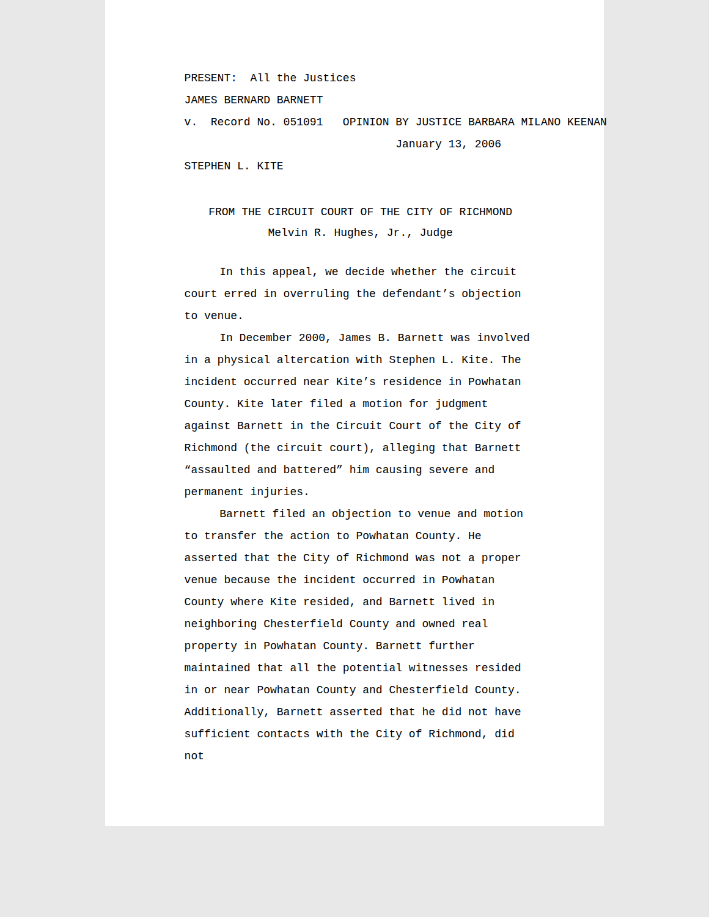PRESENT: All the Justices
JAMES BERNARD BARNETT
v. Record No. 051091 OPINION BY JUSTICE BARBARA MILANO KEENAN January 13, 2006
STEPHEN L. KITE
FROM THE CIRCUIT COURT OF THE CITY OF RICHMOND
Melvin R. Hughes, Jr., Judge
In this appeal, we decide whether the circuit court erred in overruling the defendant’s objection to venue.
In December 2000, James B. Barnett was involved in a physical altercation with Stephen L. Kite. The incident occurred near Kite’s residence in Powhatan County. Kite later filed a motion for judgment against Barnett in the Circuit Court of the City of Richmond (the circuit court), alleging that Barnett “assaulted and battered” him causing severe and permanent injuries.
Barnett filed an objection to venue and motion to transfer the action to Powhatan County. He asserted that the City of Richmond was not a proper venue because the incident occurred in Powhatan County where Kite resided, and Barnett lived in neighboring Chesterfield County and owned real property in Powhatan County. Barnett further maintained that all the potential witnesses resided in or near Powhatan County and Chesterfield County. Additionally, Barnett asserted that he did not have sufficient contacts with the City of Richmond, did not